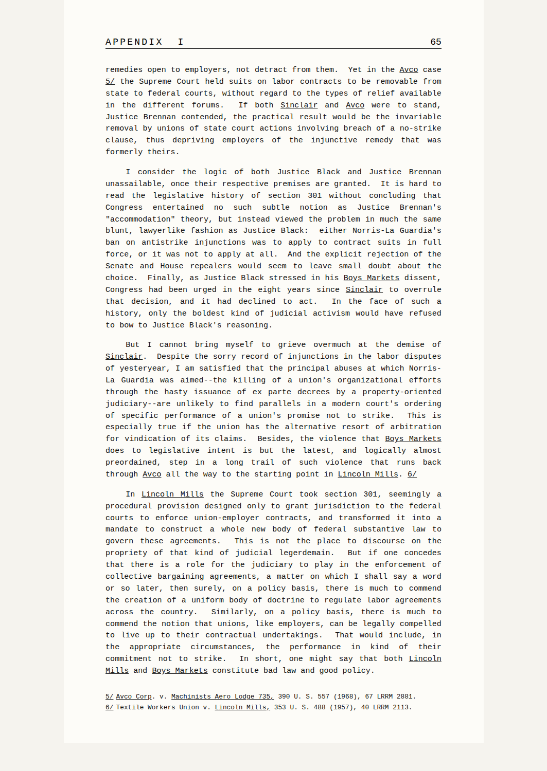APPENDIX I 65
remedies open to employers, not detract from them. Yet in the Avco case 5/ the Supreme Court held suits on labor contracts to be removable from state to federal courts, without regard to the types of relief available in the different forums. If both Sinclair and Avco were to stand, Justice Brennan contended, the practical result would be the invariable removal by unions of state court actions involving breach of a no-strike clause, thus depriving employers of the injunctive remedy that was formerly theirs.
I consider the logic of both Justice Black and Justice Brennan unassailable, once their respective premises are granted. It is hard to read the legislative history of section 301 without concluding that Congress entertained no such subtle notion as Justice Brennan's "accommodation" theory, but instead viewed the problem in much the same blunt, lawyerlike fashion as Justice Black: either Norris-La Guardia's ban on antistrike injunctions was to apply to contract suits in full force, or it was not to apply at all. And the explicit rejection of the Senate and House repealers would seem to leave small doubt about the choice. Finally, as Justice Black stressed in his Boys Markets dissent, Congress had been urged in the eight years since Sinclair to overrule that decision, and it had declined to act. In the face of such a history, only the boldest kind of judicial activism would have refused to bow to Justice Black's reasoning.
But I cannot bring myself to grieve overmuch at the demise of Sinclair. Despite the sorry record of injunctions in the labor disputes of yesteryear, I am satisfied that the principal abuses at which Norris-La Guardia was aimed--the killing of a union's organizational efforts through the hasty issuance of ex parte decrees by a property-oriented judiciary--are unlikely to find parallels in a modern court's ordering of specific performance of a union's promise not to strike. This is especially true if the union has the alternative resort of arbitration for vindication of its claims. Besides, the violence that Boys Markets does to legislative intent is but the latest, and logically almost preordained, step in a long trail of such violence that runs back through Avco all the way to the starting point in Lincoln Mills. 6/
In Lincoln Mills the Supreme Court took section 301, seemingly a procedural provision designed only to grant jurisdiction to the federal courts to enforce union-employer contracts, and transformed it into a mandate to construct a whole new body of federal substantive law to govern these agreements. This is not the place to discourse on the propriety of that kind of judicial legerdemain. But if one concedes that there is a role for the judiciary to play in the enforcement of collective bargaining agreements, a matter on which I shall say a word or so later, then surely, on a policy basis, there is much to commend the creation of a uniform body of doctrine to regulate labor agreements across the country. Similarly, on a policy basis, there is much to commend the notion that unions, like employers, can be legally compelled to live up to their contractual undertakings. That would include, in the appropriate circumstances, the performance in kind of their commitment not to strike. In short, one might say that both Lincoln Mills and Boys Markets constitute bad law and good policy.
5/Avco Corp. v. Machinists Aero Lodge 735, 390 U. S. 557 (1968), 67 LRRM 2881.
6/Textile Workers Union v. Lincoln Mills, 353 U. S. 488 (1957), 40 LRRM 2113.